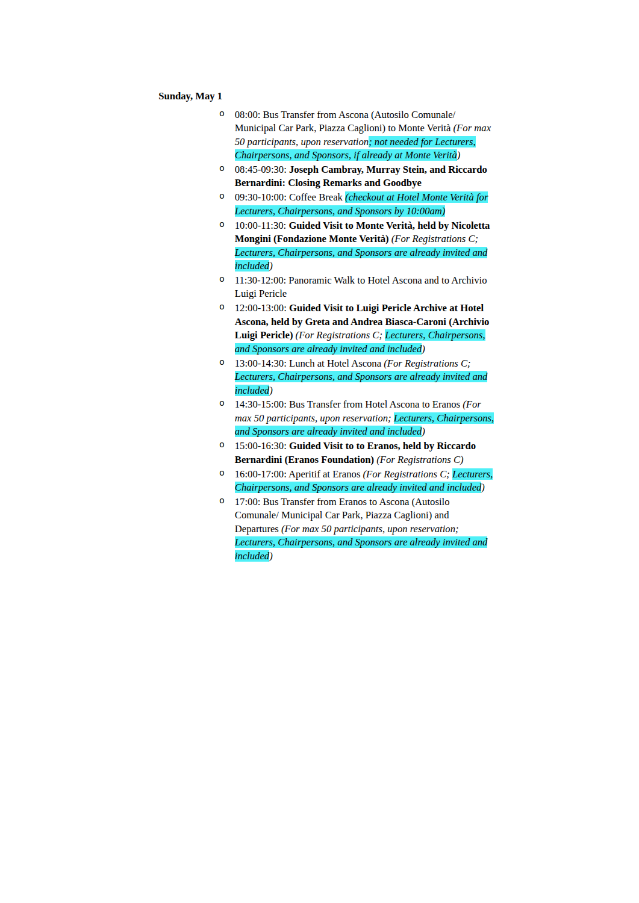Sunday, May 1
08:00: Bus Transfer from Ascona (Autosilo Comunale/ Municipal Car Park, Piazza Caglioni) to Monte Verità (For max 50 participants, upon reservation; not needed for Lecturers, Chairpersons, and Sponsors, if already at Monte Verità)
08:45-09:30: Joseph Cambray, Murray Stein, and Riccardo Bernardini: Closing Remarks and Goodbye
09:30-10:00: Coffee Break (checkout at Hotel Monte Verità for Lecturers, Chairpersons, and Sponsors by 10:00am)
10:00-11:30: Guided Visit to Monte Verità, held by Nicoletta Mongini (Fondazione Monte Verità) (For Registrations C; Lecturers, Chairpersons, and Sponsors are already invited and included)
11:30-12:00: Panoramic Walk to Hotel Ascona and to Archivio Luigi Pericle
12:00-13:00: Guided Visit to Luigi Pericle Archive at Hotel Ascona, held by Greta and Andrea Biasca-Caroni (Archivio Luigi Pericle) (For Registrations C; Lecturers, Chairpersons, and Sponsors are already invited and included)
13:00-14:30: Lunch at Hotel Ascona (For Registrations C; Lecturers, Chairpersons, and Sponsors are already invited and included)
14:30-15:00: Bus Transfer from Hotel Ascona to Eranos (For max 50 participants, upon reservation; Lecturers, Chairpersons, and Sponsors are already invited and included)
15:00-16:30: Guided Visit to to Eranos, held by Riccardo Bernardini (Eranos Foundation) (For Registrations C)
16:00-17:00: Aperitif at Eranos (For Registrations C; Lecturers, Chairpersons, and Sponsors are already invited and included)
17:00: Bus Transfer from Eranos to Ascona (Autosilo Comunale/ Municipal Car Park, Piazza Caglioni) and Departures (For max 50 participants, upon reservation; Lecturers, Chairpersons, and Sponsors are already invited and included)